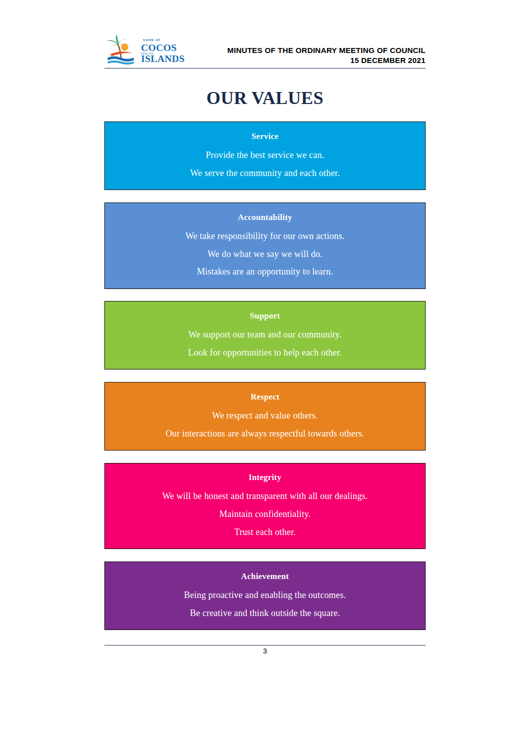SHIRE OF COCOS KEELING ISLANDS
MINUTES OF THE ORDINARY MEETING OF COUNCIL
15 DECEMBER 2021
OUR VALUES
Service
Provide the best service we can.
We serve the community and each other.
Accountability
We take responsibility for our own actions.
We do what we say we will do.
Mistakes are an opportunity to learn.
Support
We support our team and our community.
Look for opportunities to help each other.
Respect
We respect and value others.
Our interactions are always respectful towards others.
Integrity
We will be honest and transparent with all our dealings.
Maintain confidentiality.
Trust each other.
Achievement
Being proactive and enabling the outcomes.
Be creative and think outside the square.
3